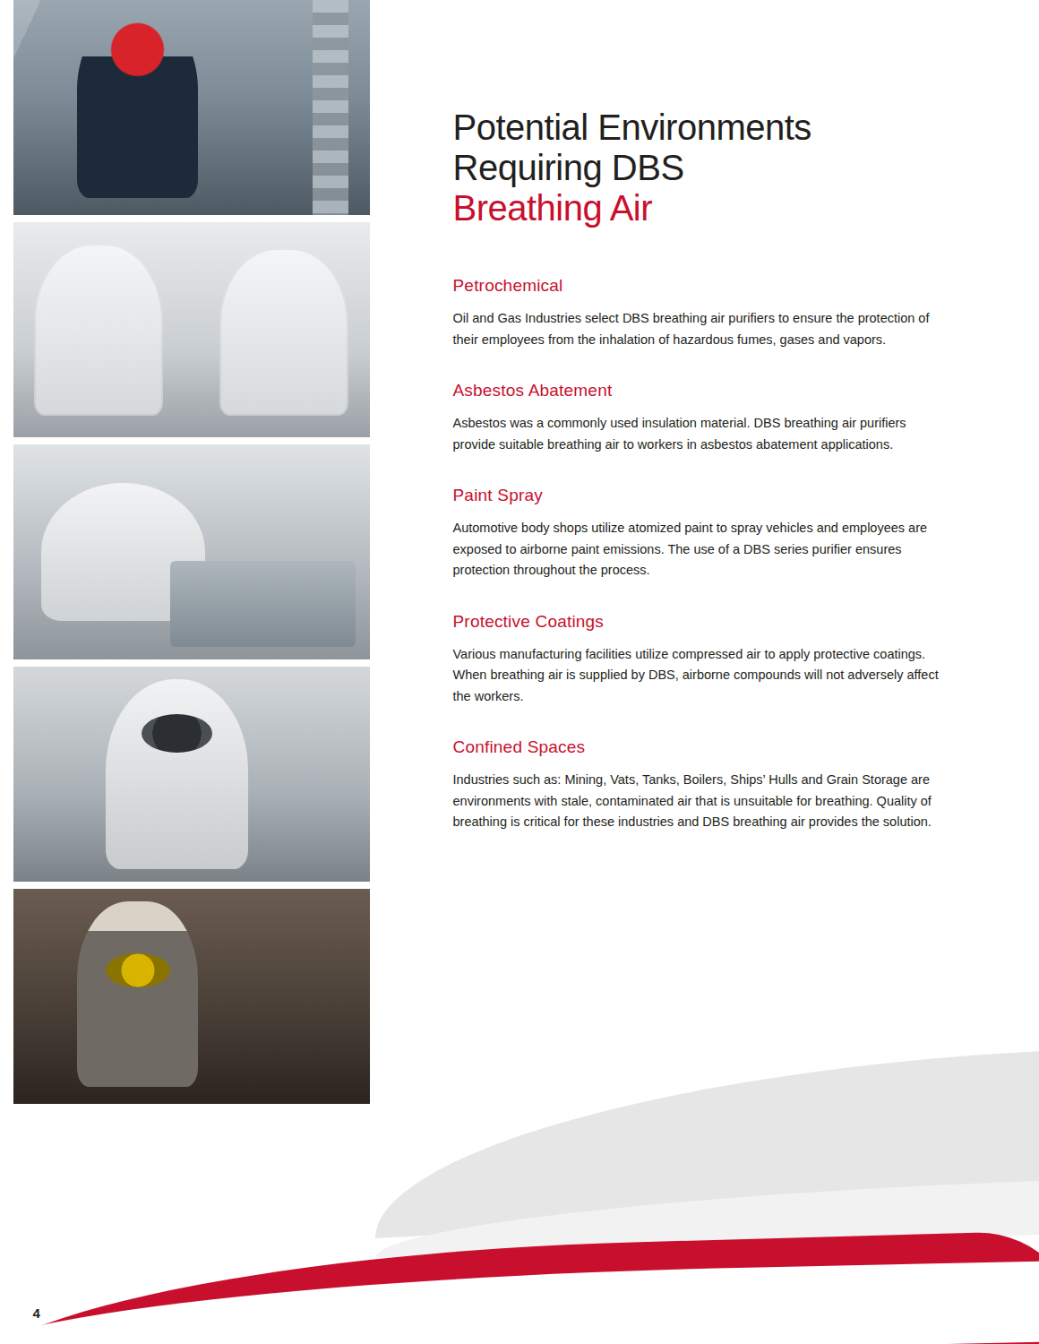Potential Environments
Requiring DBS Breathing Air
Petrochemical
Oil and Gas Industries select DBS breathing air purifiers to ensure the protection of their employees from the inhalation of hazardous fumes, gases and vapors.
Asbestos Abatement
Asbestos was a commonly used insulation material. DBS breathing air purifiers provide suitable breathing air to workers in asbestos abatement applications.
Paint Spray
Automotive body shops utilize atomized paint to spray vehicles and employees are exposed to airborne paint emissions. The use of a DBS series purifier ensures protection throughout the process.
Protective Coatings
Various manufacturing facilities utilize compressed air to apply protective coatings. When breathing air is supplied by DBS, airborne compounds will not adversely affect the workers.
Confined Spaces
Industries such as: Mining, Vats, Tanks, Boilers, Ships’ Hulls and Grain Storage are environments with stale, contaminated air that is unsuitable for breathing. Quality of breathing is critical for these industries and DBS breathing air provides the solution.
4